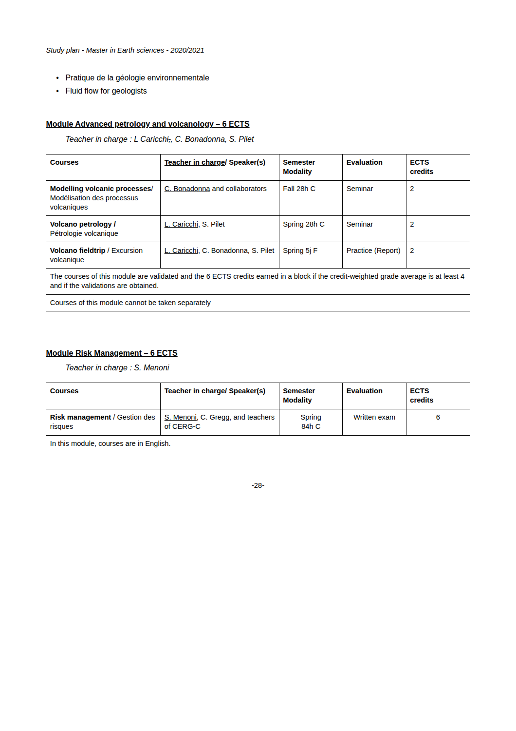Study plan - Master in Earth sciences - 2020/2021
Pratique de la géologie environnementale
Fluid flow for geologists
Module Advanced petrology and volcanology – 6 ECTS
Teacher in charge : L Caricchi,, C. Bonadonna, S. Pilet
| Courses | Teacher in charge / Speaker(s) | Semester Modality | Evaluation | ECTS credits |
| --- | --- | --- | --- | --- |
| Modelling volcanic processes / Modélisation des processus volcaniques | C. Bonadonna and collaborators | Fall 28h C | Seminar | 2 |
| Volcano petrology / Pétrologie volcanique | L. Caricchi, S. Pilet | Spring 28h C | Seminar | 2 |
| Volcano fieldtrip / Excursion volcanique | L. Caricchi , C. Bonadonna, S. Pilet | Spring 5j F | Practice (Report) | 2 |
| The courses of this module are validated and the 6 ECTS credits earned in a block if the credit-weighted grade average is at least 4 and if the validations are obtained. |
| Courses of this module cannot be taken separately |
Module Risk Management – 6 ECTS
Teacher in charge : S. Menoni
| Courses | Teacher in charge / Speaker(s) | Semester Modality | Evaluation | ECTS credits |
| --- | --- | --- | --- | --- |
| Risk management / Gestion des risques | S. Menoni, C. Gregg, and teachers of CERG-C | Spring 84h C | Written exam | 6 |
| In this module, courses are in English. |
-28-